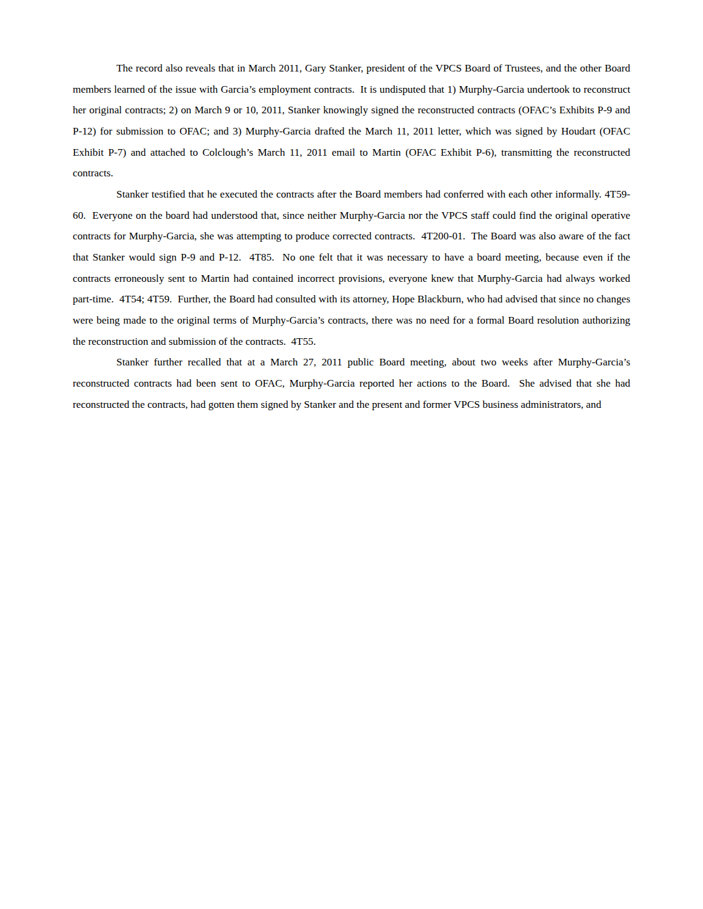The record also reveals that in March 2011, Gary Stanker, president of the VPCS Board of Trustees, and the other Board members learned of the issue with Garcia’s employment contracts. It is undisputed that 1) Murphy-Garcia undertook to reconstruct her original contracts; 2) on March 9 or 10, 2011, Stanker knowingly signed the reconstructed contracts (OFAC’s Exhibits P-9 and P-12) for submission to OFAC; and 3) Murphy-Garcia drafted the March 11, 2011 letter, which was signed by Houdart (OFAC Exhibit P-7) and attached to Colclough’s March 11, 2011 email to Martin (OFAC Exhibit P-6), transmitting the reconstructed contracts.
Stanker testified that he executed the contracts after the Board members had conferred with each other informally. 4T59-60. Everyone on the board had understood that, since neither Murphy-Garcia nor the VPCS staff could find the original operative contracts for Murphy-Garcia, she was attempting to produce corrected contracts. 4T200-01. The Board was also aware of the fact that Stanker would sign P-9 and P-12. 4T85. No one felt that it was necessary to have a board meeting, because even if the contracts erroneously sent to Martin had contained incorrect provisions, everyone knew that Murphy-Garcia had always worked part-time. 4T54; 4T59. Further, the Board had consulted with its attorney, Hope Blackburn, who had advised that since no changes were being made to the original terms of Murphy-Garcia’s contracts, there was no need for a formal Board resolution authorizing the reconstruction and submission of the contracts. 4T55.
Stanker further recalled that at a March 27, 2011 public Board meeting, about two weeks after Murphy-Garcia’s reconstructed contracts had been sent to OFAC, Murphy-Garcia reported her actions to the Board. She advised that she had reconstructed the contracts, had gotten them signed by Stanker and the present and former VPCS business administrators, and